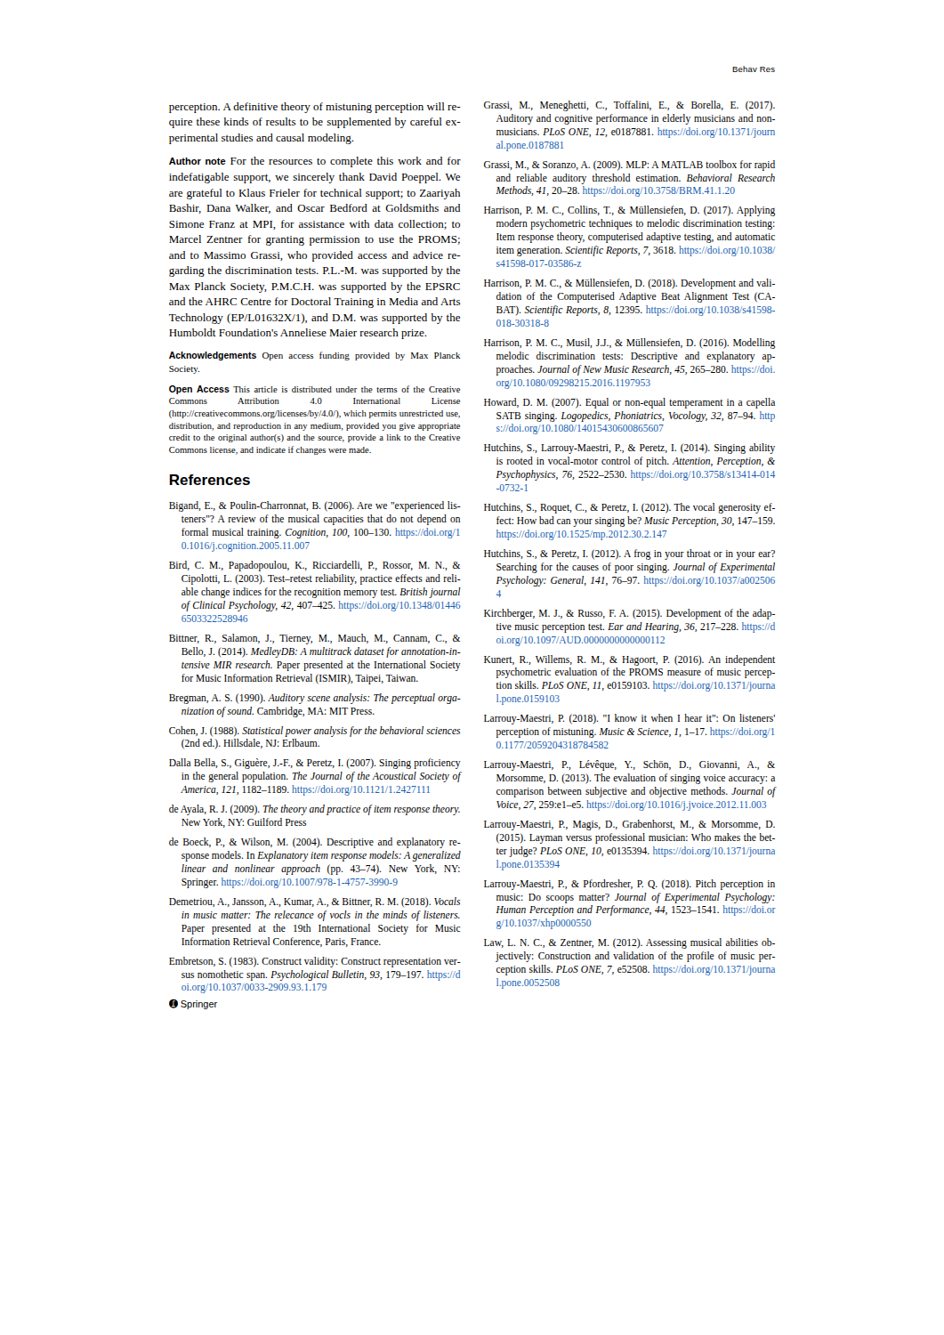Behav Res
perception. A definitive theory of mistuning perception will require these kinds of results to be supplemented by careful experimental studies and causal modeling.
Author note For the resources to complete this work and for indefatigable support, we sincerely thank David Poeppel. We are grateful to Klaus Frieler for technical support; to Zaariyah Bashir, Dana Walker, and Oscar Bedford at Goldsmiths and Simone Franz at MPI, for assistance with data collection; to Marcel Zentner for granting permission to use the PROMS; and to Massimo Grassi, who provided access and advice regarding the discrimination tests. P.L.-M. was supported by the Max Planck Society, P.M.C.H. was supported by the EPSRC and the AHRC Centre for Doctoral Training in Media and Arts Technology (EP/L01632X/1), and D.M. was supported by the Humboldt Foundation's Anneliese Maier research prize.
Acknowledgements Open access funding provided by Max Planck Society.
Open Access This article is distributed under the terms of the Creative Commons Attribution 4.0 International License (http://creativecommons.org/licenses/by/4.0/), which permits unrestricted use, distribution, and reproduction in any medium, provided you give appropriate credit to the original author(s) and the source, provide a link to the Creative Commons license, and indicate if changes were made.
References
Bigand, E., & Poulin-Charronnat, B. (2006). Are we "experienced listeners"? A review of the musical capacities that do not depend on formal musical training. Cognition, 100, 100–130. https://doi.org/10.1016/j.cognition.2005.11.007
Bird, C. M., Papadopoulou, K., Ricciardelli, P., Rossor, M. N., & Cipolotti, L. (2003). Test–retest reliability, practice effects and reliable change indices for the recognition memory test. British journal of Clinical Psychology, 42, 407–425. https://doi.org/10.1348/014466503322528946
Bittner, R., Salamon, J., Tierney, M., Mauch, M., Cannam, C., & Bello, J. (2014). MedleyDB: A multitrack dataset for annotation-intensive MIR research. Paper presented at the International Society for Music Information Retrieval (ISMIR), Taipei, Taiwan.
Bregman, A. S. (1990). Auditory scene analysis: The perceptual organization of sound. Cambridge, MA: MIT Press.
Cohen, J. (1988). Statistical power analysis for the behavioral sciences (2nd ed.). Hillsdale, NJ: Erlbaum.
Dalla Bella, S., Giguère, J.-F., & Peretz, I. (2007). Singing proficiency in the general population. The Journal of the Acoustical Society of America, 121, 1182–1189. https://doi.org/10.1121/1.2427111
de Ayala, R. J. (2009). The theory and practice of item response theory. New York, NY: Guilford Press
de Boeck, P., & Wilson, M. (2004). Descriptive and explanatory response models. In Explanatory item response models: A generalized linear and nonlinear approach (pp. 43–74). New York, NY: Springer. https://doi.org/10.1007/978-1-4757-3990-9
Demetriou, A., Jansson, A., Kumar, A., & Bittner, R. M. (2018). Vocals in music matter: The relecance of vocls in the minds of listeners. Paper presented at the 19th International Society for Music Information Retrieval Conference, Paris, France.
Embretson, S. (1983). Construct validity: Construct representation versus nomothetic span. Psychological Bulletin, 93, 179–197. https://doi.org/10.1037/0033-2909.93.1.179
Grassi, M., Meneghetti, C., Toffalini, E., & Borella, E. (2017). Auditory and cognitive performance in elderly musicians and nonmusicians. PLoS ONE, 12, e0187881. https://doi.org/10.1371/journal.pone.0187881
Grassi, M., & Soranzo, A. (2009). MLP: A MATLAB toolbox for rapid and reliable auditory threshold estimation. Behavioral Research Methods, 41, 20–28. https://doi.org/10.3758/BRM.41.1.20
Harrison, P. M. C., Collins, T., & Müllensiefen, D. (2017). Applying modern psychometric techniques to melodic discrimination testing: Item response theory, computerised adaptive testing, and automatic item generation. Scientific Reports, 7, 3618. https://doi.org/10.1038/s41598-017-03586-z
Harrison, P. M. C., & Müllensiefen, D. (2018). Development and validation of the Computerised Adaptive Beat Alignment Test (CA-BAT). Scientific Reports, 8, 12395. https://doi.org/10.1038/s41598-018-30318-8
Harrison, P. M. C., Musil, J.J., & Müllensiefen, D. (2016). Modelling melodic discrimination tests: Descriptive and explanatory approaches. Journal of New Music Research, 45, 265–280. https://doi.org/10.1080/09298215.2016.1197953
Howard, D. M. (2007). Equal or non-equal temperament in a capella SATB singing. Logopedics, Phoniatrics, Vocology, 32, 87–94. https://doi.org/10.1080/14015430600865607
Hutchins, S., Larrouy-Maestri, P., & Peretz, I. (2014). Singing ability is rooted in vocal-motor control of pitch. Attention, Perception, & Psychophysics, 76, 2522–2530. https://doi.org/10.3758/s13414-014-0732-1
Hutchins, S., Roquet, C., & Peretz, I. (2012). The vocal generosity effect: How bad can your singing be? Music Perception, 30, 147–159. https://doi.org/10.1525/mp.2012.30.2.147
Hutchins, S., & Peretz, I. (2012). A frog in your throat or in your ear? Searching for the causes of poor singing. Journal of Experimental Psychology: General, 141, 76–97. https://doi.org/10.1037/a0025064
Kirchberger, M. J., & Russo, F. A. (2015). Development of the adaptive music perception test. Ear and Hearing, 36, 217–228. https://doi.org/10.1097/AUD.0000000000000112
Kunert, R., Willems, R. M., & Hagoort, P. (2016). An independent psychometric evaluation of the PROMS measure of music perception skills. PLoS ONE, 11, e0159103. https://doi.org/10.1371/journal.pone.0159103
Larrouy-Maestri, P. (2018). "I know it when I hear it": On listeners' perception of mistuning. Music & Science, 1, 1–17. https://doi.org/10.1177/2059204318784582
Larrouy-Maestri, P., Lévêque, Y., Schön, D., Giovanni, A., & Morsomme, D. (2013). The evaluation of singing voice accuracy: a comparison between subjective and objective methods. Journal of Voice, 27, 259:e1–e5. https://doi.org/10.1016/j.jvoice.2012.11.003
Larrouy-Maestri, P., Magis, D., Grabenhorst, M., & Morsomme, D. (2015). Layman versus professional musician: Who makes the better judge? PLoS ONE, 10, e0135394. https://doi.org/10.1371/journal.pone.0135394
Larrouy-Maestri, P., & Pfordresher, P. Q. (2018). Pitch perception in music: Do scoops matter? Journal of Experimental Psychology: Human Perception and Performance, 44, 1523–1541. https://doi.org/10.1037/xhp0000550
Law, L. N. C., & Zentner, M. (2012). Assessing musical abilities objectively: Construction and validation of the profile of music perception skills. PLoS ONE, 7, e52508. https://doi.org/10.1371/journal.pone.0052508
➊ Springer